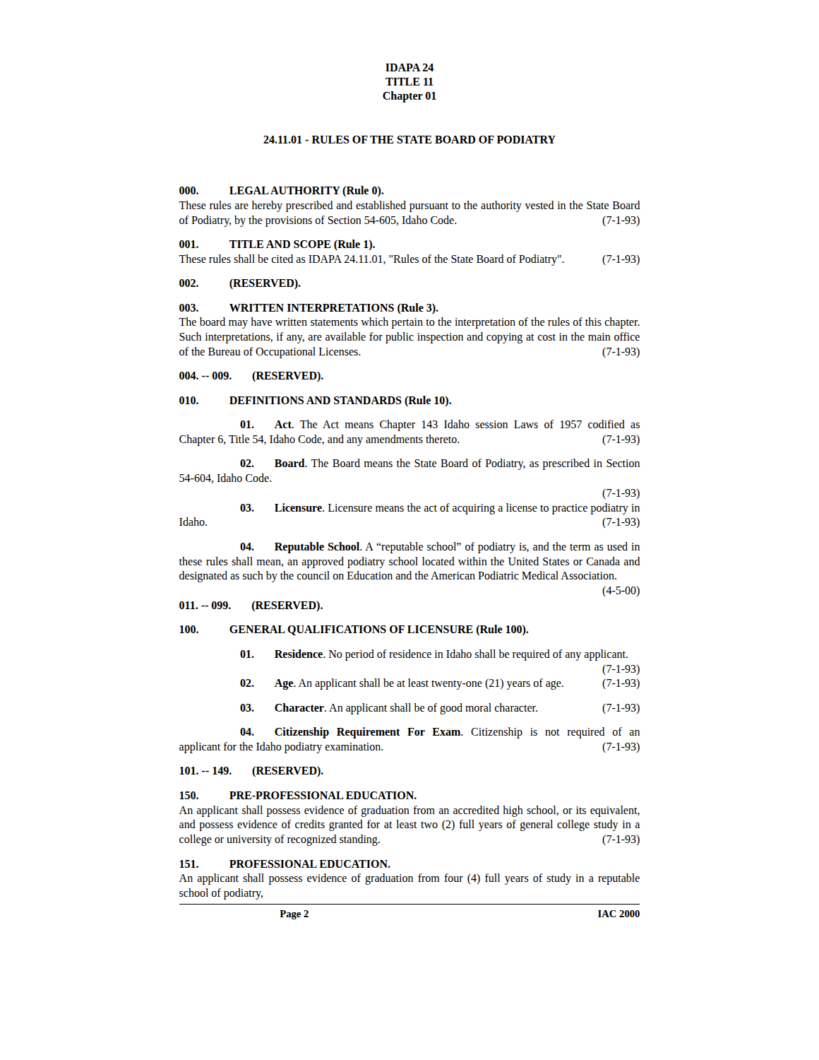IDAPA 24
TITLE 11
Chapter 01
24.11.01 - RULES OF THE STATE BOARD OF PODIATRY
000. LEGAL AUTHORITY (Rule 0).
These rules are hereby prescribed and established pursuant to the authority vested in the State Board of Podiatry, by the provisions of Section 54-605, Idaho Code.(7-1-93)
001. TITLE AND SCOPE (Rule 1).
These rules shall be cited as IDAPA 24.11.01, "Rules of the State Board of Podiatry".(7-1-93)
002. (RESERVED).
003. WRITTEN INTERPRETATIONS (Rule 3).
The board may have written statements which pertain to the interpretation of the rules of this chapter. Such interpretations, if any, are available for public inspection and copying at cost in the main office of the Bureau of Occupational Licenses.(7-1-93)
004. -- 009. (RESERVED).
010. DEFINITIONS AND STANDARDS (Rule 10).
01. Act. The Act means Chapter 143 Idaho session Laws of 1957 codified as Chapter 6, Title 54, Idaho Code, and any amendments thereto.(7-1-93)
02. Board. The Board means the State Board of Podiatry, as prescribed in Section 54-604, Idaho Code.
(7-1-93)
03. Licensure. Licensure means the act of acquiring a license to practice podiatry in Idaho.(7-1-93)
04. Reputable School. A “reputable school” of podiatry is, and the term as used in these rules shall mean, an approved podiatry school located within the United States or Canada and designated as such by the council on Education and the American Podiatric Medical Association.(4-5-00)
011. -- 099. (RESERVED).
100. GENERAL QUALIFICATIONS OF LICENSURE (Rule 100).
01. Residence. No period of residence in Idaho shall be required of any applicant.(7-1-93)
02. Age. An applicant shall be at least twenty-one (21) years of age.(7-1-93)
03. Character. An applicant shall be of good moral character.(7-1-93)
04. Citizenship Requirement For Exam. Citizenship is not required of an applicant for the Idaho podiatry examination.(7-1-93)
101. -- 149. (RESERVED).
150. PRE-PROFESSIONAL EDUCATION.
An applicant shall possess evidence of graduation from an accredited high school, or its equivalent, and possess evidence of credits granted for at least two (2) full years of general college study in a college or university of recognized standing.(7-1-93)
151. PROFESSIONAL EDUCATION.
An applicant shall possess evidence of graduation from four (4) full years of study in a reputable school of podiatry,
Page 2
IAC 2000